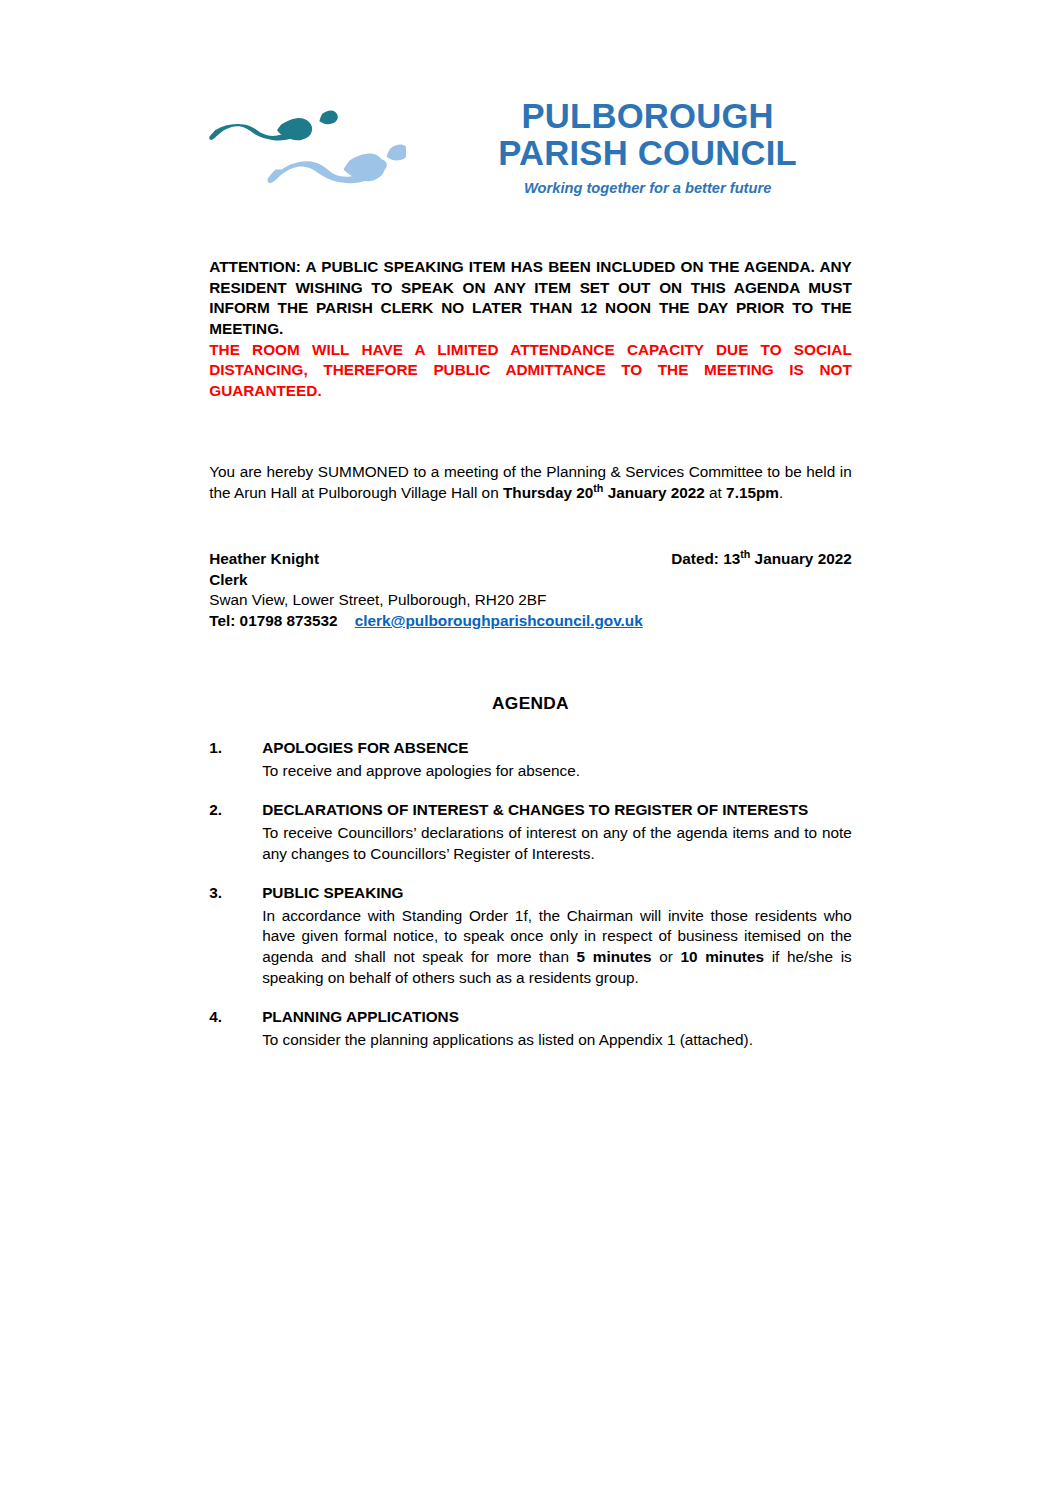PULBOROUGH
PARISH COUNCIL
Working together for a better future
ATTENTION: A PUBLIC SPEAKING ITEM HAS BEEN INCLUDED ON THE AGENDA. ANY RESIDENT WISHING TO SPEAK ON ANY ITEM SET OUT ON THIS AGENDA MUST INFORM THE PARISH CLERK NO LATER THAN 12 NOON THE DAY PRIOR TO THE MEETING.
THE ROOM WILL HAVE A LIMITED ATTENDANCE CAPACITY DUE TO SOCIAL DISTANCING, THEREFORE PUBLIC ADMITTANCE TO THE MEETING IS NOT GUARANTEED.
You are hereby SUMMONED to a meeting of the Planning & Services Committee to be held in the Arun Hall at Pulborough Village Hall on Thursday 20th January 2022 at 7.15pm.
Heather Knight Dated: 13th January 2022
Clerk
Swan View, Lower Street, Pulborough, RH20 2BF
Tel: 01798 873532 clerk@pulboroughparishcouncil.gov.uk
AGENDA
1.
Apologies for Absence
To receive and approve apologies for absence.
2.
Declarations of Interest & Changes to Register of Interests
To receive Councillors’ declarations of interest on any of the agenda items and to note any changes to Councillors’ Register of Interests.
3.
Public Speaking
In accordance with Standing Order 1f, the Chairman will invite those residents who have given formal notice, to speak once only in respect of business itemised on the agenda and shall not speak for more than 5 minutes or 10 minutes if he/she is speaking on behalf of others such as a residents group.
4.
Planning Applications
To consider the planning applications as listed on Appendix 1 (attached).